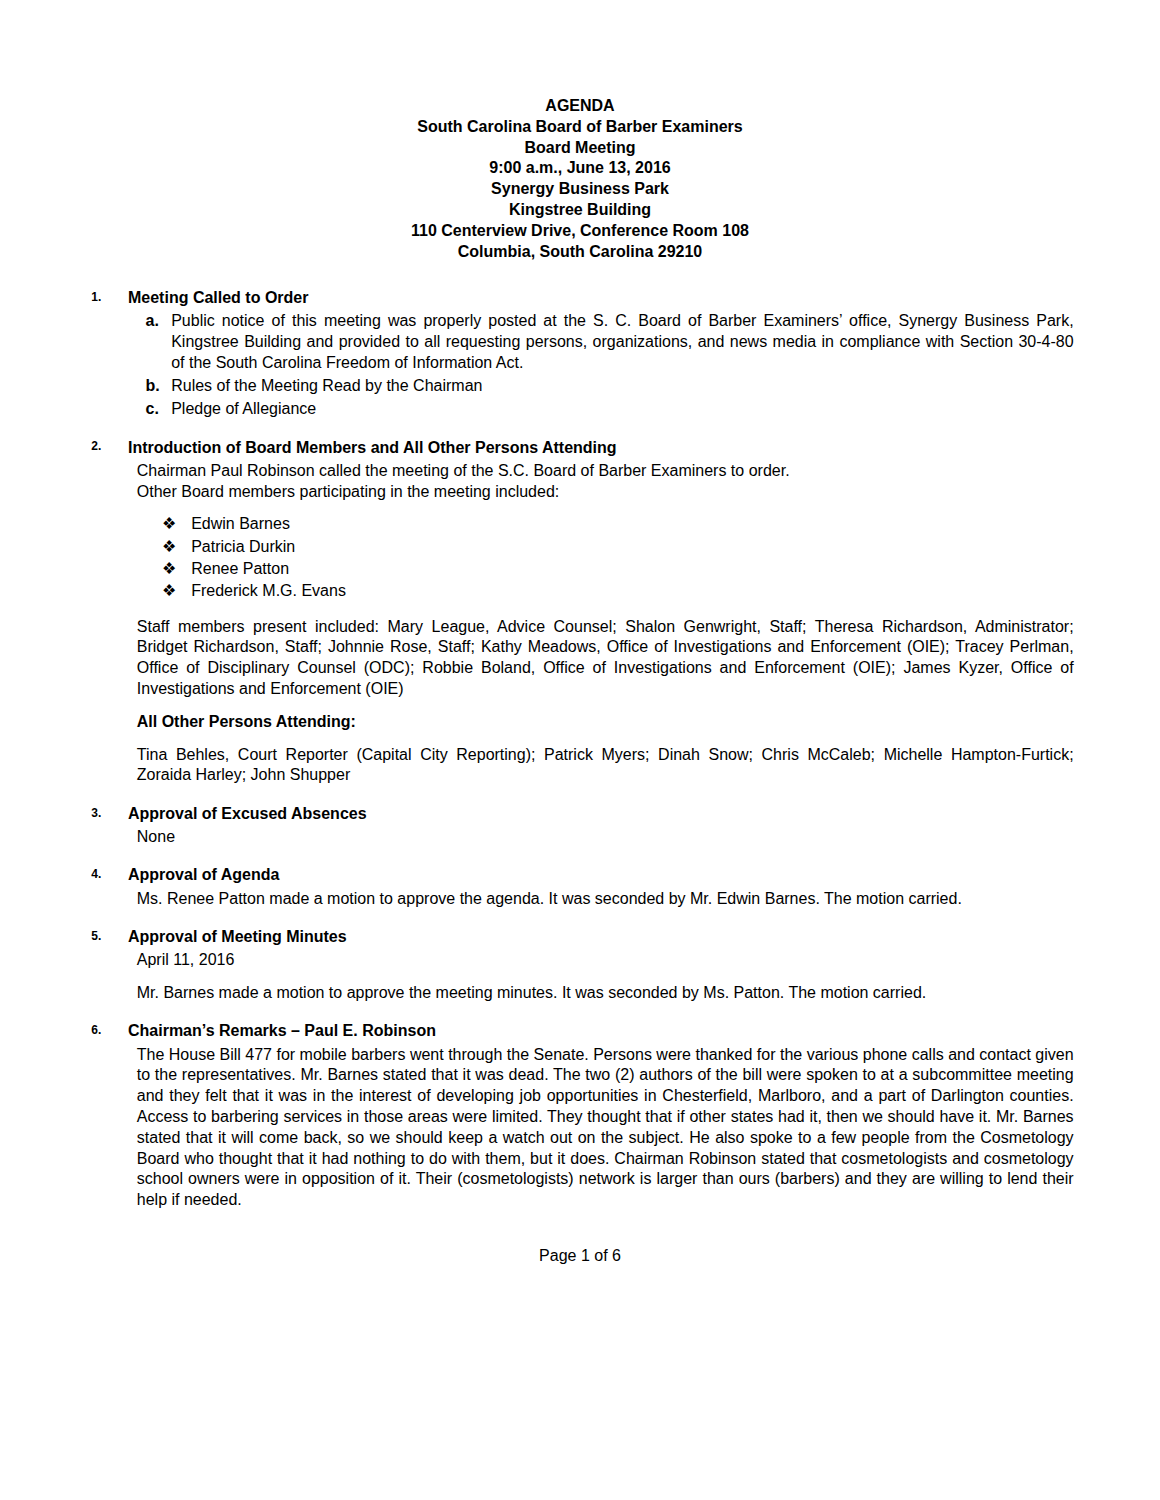AGENDA
South Carolina Board of Barber Examiners
Board Meeting
9:00 a.m., June 13, 2016
Synergy Business Park
Kingstree Building
110 Centerview Drive, Conference Room 108
Columbia, South Carolina 29210
Meeting Called to Order
a. Public notice of this meeting was properly posted at the S. C. Board of Barber Examiners’ office, Synergy Business Park, Kingstree Building and provided to all requesting persons, organizations, and news media in compliance with Section 30-4-80 of the South Carolina Freedom of Information Act.
b. Rules of the Meeting Read by the Chairman
c. Pledge of Allegiance
Introduction of Board Members and All Other Persons Attending
Chairman Paul Robinson called the meeting of the S.C. Board of Barber Examiners to order.
Other Board members participating in the meeting included:
Edwin Barnes
Patricia Durkin
Renee Patton
Frederick M.G. Evans
Staff members present included: Mary League, Advice Counsel; Shalon Genwright, Staff; Theresa Richardson, Administrator; Bridget Richardson, Staff; Johnnie Rose, Staff; Kathy Meadows, Office of Investigations and Enforcement (OIE); Tracey Perlman, Office of Disciplinary Counsel (ODC); Robbie Boland, Office of Investigations and Enforcement (OIE); James Kyzer, Office of Investigations and Enforcement (OIE)
All Other Persons Attending:
Tina Behles, Court Reporter (Capital City Reporting); Patrick Myers; Dinah Snow; Chris McCaleb; Michelle Hampton-Furtick; Zoraida Harley; John Shupper
Approval of Excused Absences
None
Approval of Agenda
Ms. Renee Patton made a motion to approve the agenda. It was seconded by Mr. Edwin Barnes. The motion carried.
Approval of Meeting Minutes
April 11, 2016
Mr. Barnes made a motion to approve the meeting minutes. It was seconded by Ms. Patton. The motion carried.
Chairman’s Remarks – Paul E. Robinson
The House Bill 477 for mobile barbers went through the Senate. Persons were thanked for the various phone calls and contact given to the representatives. Mr. Barnes stated that it was dead. The two (2) authors of the bill were spoken to at a subcommittee meeting and they felt that it was in the interest of developing job opportunities in Chesterfield, Marlboro, and a part of Darlington counties. Access to barbering services in those areas were limited. They thought that if other states had it, then we should have it. Mr. Barnes stated that it will come back, so we should keep a watch out on the subject. He also spoke to a few people from the Cosmetology Board who thought that it had nothing to do with them, but it does. Chairman Robinson stated that cosmetologists and cosmetology school owners were in opposition of it. Their (cosmetologists) network is larger than ours (barbers) and they are willing to lend their help if needed.
Page 1 of 6